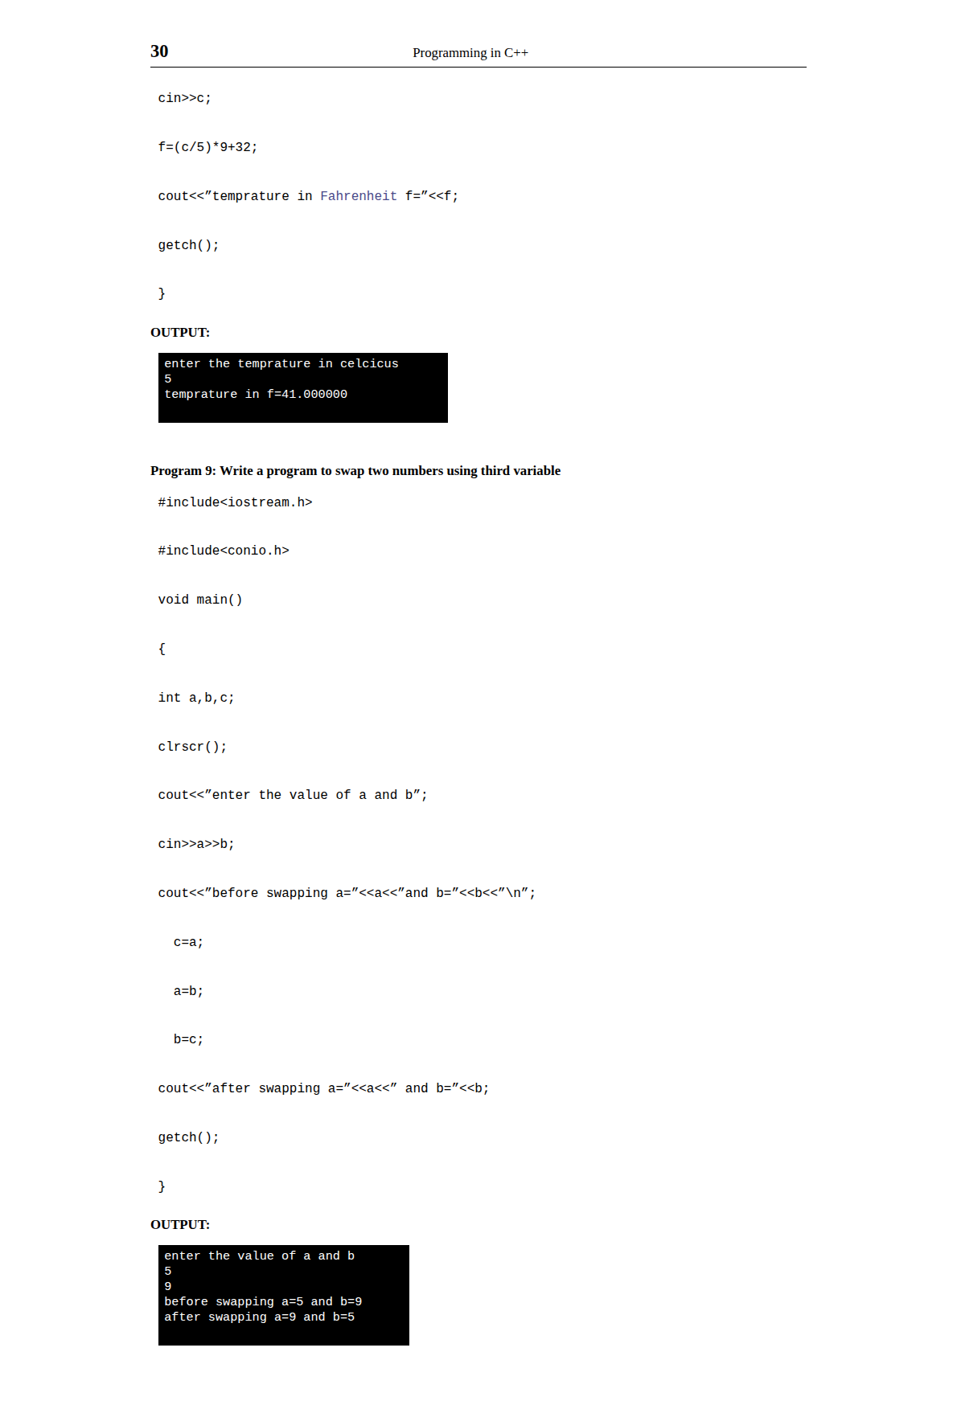30
Programming in C++
cin>>c;

f=(c/5)*9+32;

cout<<”temprature in Fahrenheit f=”<<f;

getch();

}
OUTPUT:
enter the temprature in celcicus 5 temprature in f=41.000000
Program 9: Write a program to swap two numbers using third variable
#include<iostream.h>

#include<conio.h>

void main()

{

int a,b,c;

clrscr();

cout<<”enter the value of a and b”;

cin>>a>>b;

cout<<”before swapping a=”<<a<<”and b=”<<b<<”\n”;

  c=a;

  a=b;

  b=c;

cout<<”after swapping a=”<<a<<” and b=”<<b;

getch();

}
OUTPUT:
enter the value of a and b 5 9 before swapping a=5 and b=9 after swapping a=9 and b=5